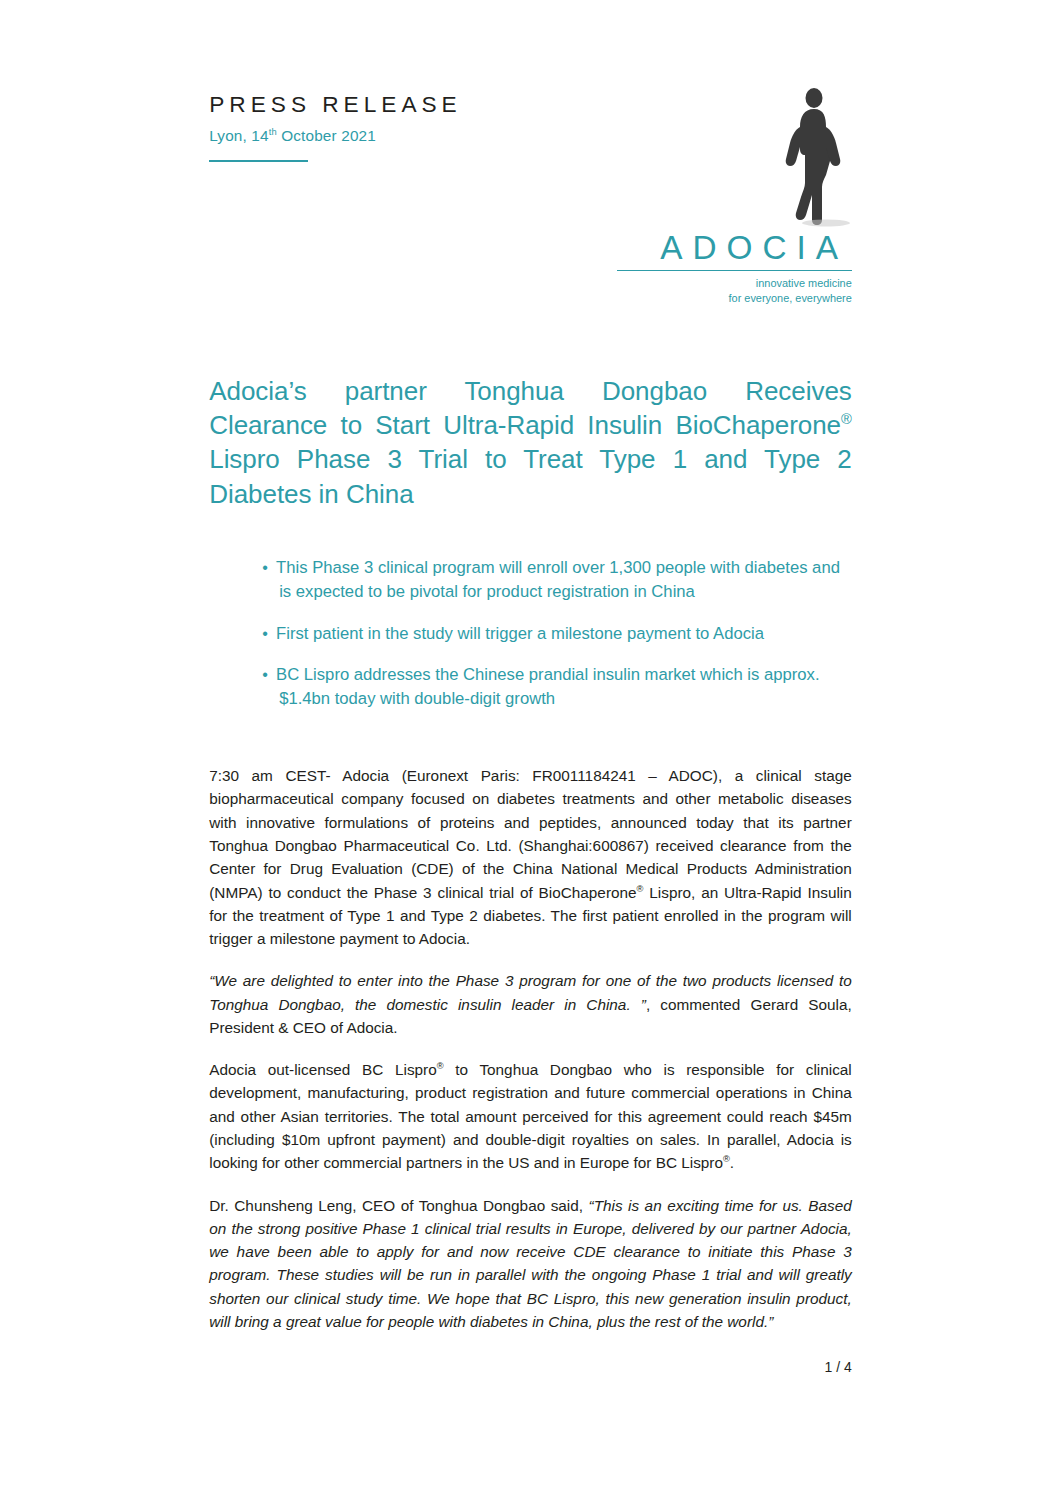Press Release
Lyon, 14th October 2021
ADOCIA
innovative medicine
for everyone, everywhere
Adocia’s partner Tonghua Dongbao Receives Clearance to Start Ultra-Rapid Insulin BioChaperone® Lispro Phase 3 Trial to Treat Type 1 and Type 2 Diabetes in China
This Phase 3 clinical program will enroll over 1,300 people with diabetes and is expected to be pivotal for product registration in China
First patient in the study will trigger a milestone payment to Adocia
BC Lispro addresses the Chinese prandial insulin market which is approx. $1.4bn today with double-digit growth
7:30 am CEST- Adocia (Euronext Paris: FR0011184241 – ADOC), a clinical stage biopharmaceutical company focused on diabetes treatments and other metabolic diseases with innovative formulations of proteins and peptides, announced today that its partner Tonghua Dongbao Pharmaceutical Co. Ltd. (Shanghai:600867) received clearance from the Center for Drug Evaluation (CDE) of the China National Medical Products Administration (NMPA) to conduct the Phase 3 clinical trial of BioChaperone® Lispro, an Ultra-Rapid Insulin for the treatment of Type 1 and Type 2 diabetes. The first patient enrolled in the program will trigger a milestone payment to Adocia.
“We are delighted to enter into the Phase 3 program for one of the two products licensed to Tonghua Dongbao, the domestic insulin leader in China. ”, commented Gerard Soula, President & CEO of Adocia.
Adocia out-licensed BC Lispro® to Tonghua Dongbao who is responsible for clinical development, manufacturing, product registration and future commercial operations in China and other Asian territories. The total amount perceived for this agreement could reach $45m (including $10m upfront payment) and double-digit royalties on sales. In parallel, Adocia is looking for other commercial partners in the US and in Europe for BC Lispro®.
Dr. Chunsheng Leng, CEO of Tonghua Dongbao said, “This is an exciting time for us. Based on the strong positive Phase 1 clinical trial results in Europe, delivered by our partner Adocia, we have been able to apply for and now receive CDE clearance to initiate this Phase 3 program. These studies will be run in parallel with the ongoing Phase 1 trial and will greatly shorten our clinical study time. We hope that BC Lispro, this new generation insulin product, will bring a great value for people with diabetes in China, plus the rest of the world.”
1 / 4